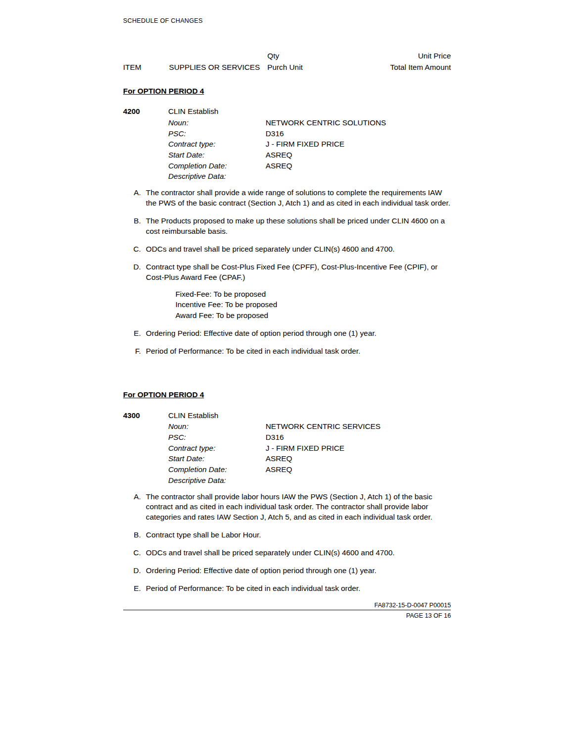SCHEDULE OF CHANGES
| | | Qty | Unit Price |
| ITEM | SUPPLIES OR SERVICES | Purch Unit | Total Item Amount |
For OPTION PERIOD 4
| 4200 | CLIN Establish / Noun: / NETWORK CENTRIC SOLUTIONS / / PSC: / D316 / / Contract type: / J - FIRM FIXED PRICE / / Start Date: / ASREQ / / Completion Date: / ASREQ / / Descriptive Data: / / |
The contractor shall provide a wide range of solutions to complete the requirements IAW the PWS of the basic contract (Section J, Atch 1) and as cited in each individual task order.
The Products proposed to make up these solutions shall be priced under CLIN 4600 on a cost reimbursable basis.
ODCs and travel shall be priced separately under CLIN(s) 4600 and 4700.
Contract type shall be Cost-Plus Fixed Fee (CPFF), Cost-Plus-Incentive Fee (CPIF), or Cost-Plus Award Fee (CPAF.)
Fixed-Fee: To be proposed
Incentive Fee: To be proposed
Award Fee: To be proposed
Ordering Period: Effective date of option period through one (1) year.
Period of Performance: To be cited in each individual task order.
For OPTION PERIOD 4
| 4300 | CLIN Establish / Noun: / NETWORK CENTRIC SERVICES / / PSC: / D316 / / Contract type: / J - FIRM FIXED PRICE / / Start Date: / ASREQ / / Completion Date: / ASREQ / / Descriptive Data: / / |
The contractor shall provide labor hours IAW the PWS (Section J, Atch 1) of the basic contract and as cited in each individual task order. The contractor shall provide labor categories and rates IAW Section J, Atch 5, and as cited in each individual task order.
Contract type shall be Labor Hour.
ODCs and travel shall be priced separately under CLIN(s) 4600 and 4700.
Ordering Period: Effective date of option period through one (1) year.
Period of Performance: To be cited in each individual task order.
FA8732-15-D-0047 P00015
PAGE 13 OF 16